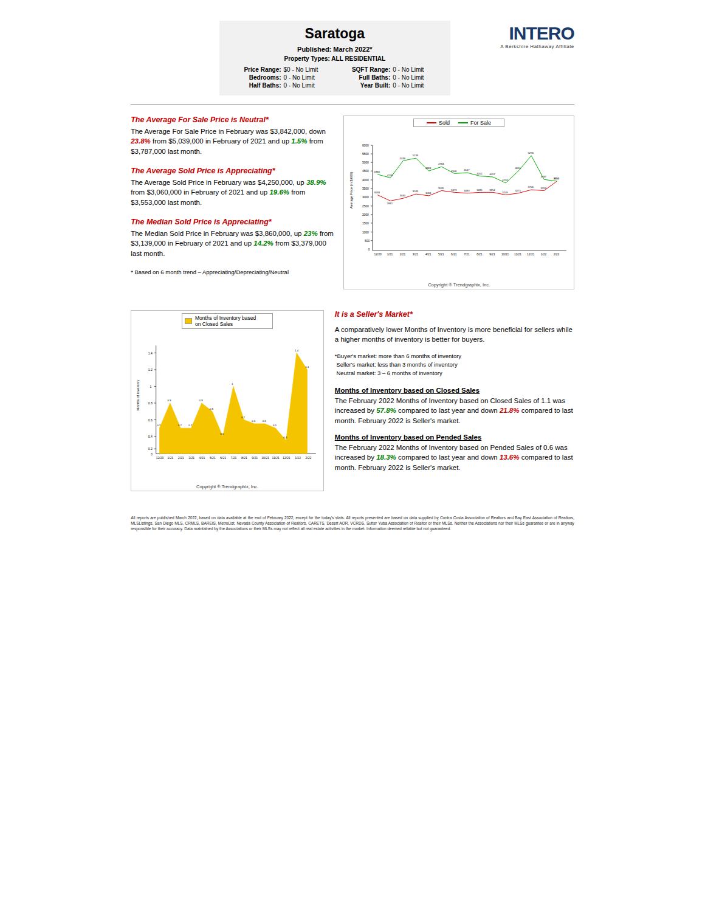Saratoga
Published: March 2022*
Property Types: ALL RESIDENTIAL
| Price Range: | $0 - No Limit | SQFT Range: | 0 - No Limit |
| Bedrooms: | 0 - No Limit | Full Baths: | 0 - No Limit |
| Half Baths: | 0 - No Limit | Year Built: | 0 - No Limit |
INTERO
A Berkshire Hathaway Affiliate
The Average For Sale Price is Neutral*
The Average For Sale Price in February was $3,842,000, down 23.8% from $5,039,000 in February of 2021 and up 1.5% from $3,787,000 last month.
The Average Sold Price is Appreciating*
The Average Sold Price in February was $4,250,000, up 38.9% from $3,060,000 in February of 2021 and up 19.6% from $3,553,000 last month.
The Median Sold Price is Appreciating*
The Median Sold Price in February was $3,860,000, up 23% from $3,139,000 in February of 2021 and up 14.2% from $3,379,000 last month.
* Based on 6 month trend – Appreciating/Depreciating/Neutral
Sold For Sale
Average Price (in $,000) 6000 5500 5000 4500 4000 3500 3000 2500 2000 1500 1000 500 0 12/20 1/21 2/21 3/21 4/21 5/21 6/21 7/21 8/21 9/21 10/21 11/21 12/21 1/22 2/22 4384 4228 5036 5139 4484 4784 4506 4147 4202 4057 4232 4696 5296 3787 4250 3033 2841 3060 3249 3084 3535 3473 3483 3485 3854 3249 3275 3706 3553 3842
Copyright ® Trendgraphix, Inc.
Months of Inventory based
on Closed Sales
Months of Inventory 1.4 1.2 1 0.8 0.6 0.4 0.2 0 0.7 0.9 0.7 0.7 0.9 0.8 0.5 1 0.7 0.6 0.6 0.5 0.4 1.4 1.1 12/20 1/21 2/21 3/21 4/21 5/21 6/21 7/21 8/21 9/21 10/21 11/21 12/21 1/22 2/22
Copyright ® Trendgraphix, Inc.
It is a Seller's Market*
A comparatively lower Months of Inventory is more beneficial for sellers while a higher months of inventory is better for buyers.
*Buyer's market: more than 6 months of inventory
Seller's market: less than 3 months of inventory
Neutral market: 3 – 6 months of inventory
Months of Inventory based on Closed Sales
The February 2022 Months of Inventory based on Closed Sales of 1.1 was increased by 57.8% compared to last year and down 21.8% compared to last month. February 2022 is Seller's market.
Months of Inventory based on Pended Sales
The February 2022 Months of Inventory based on Pended Sales of 0.6 was increased by 18.3% compared to last year and down 13.6% compared to last month. February 2022 is Seller's market.
All reports are published March 2022, based on data available at the end of February 2022, except for the today's stats. All reports presented are based on data supplied by Contra Costa Association of Realtors and Bay East Association of Realtors, MLSListings, San Diego MLS, CRMLS, BAREIS, MetroList, Nevada County Association of Realtors, CARETS, Desert AOR, VCRDS, Sutter Yuba Association of Realtor or their MLSs. Neither the Associations nor their MLSs guarantee or are in anyway responsible for their accuracy. Data maintained by the Associations or their MLSs may not reflect all real estate activities in the market. Information deemed reliable but not guaranteed.